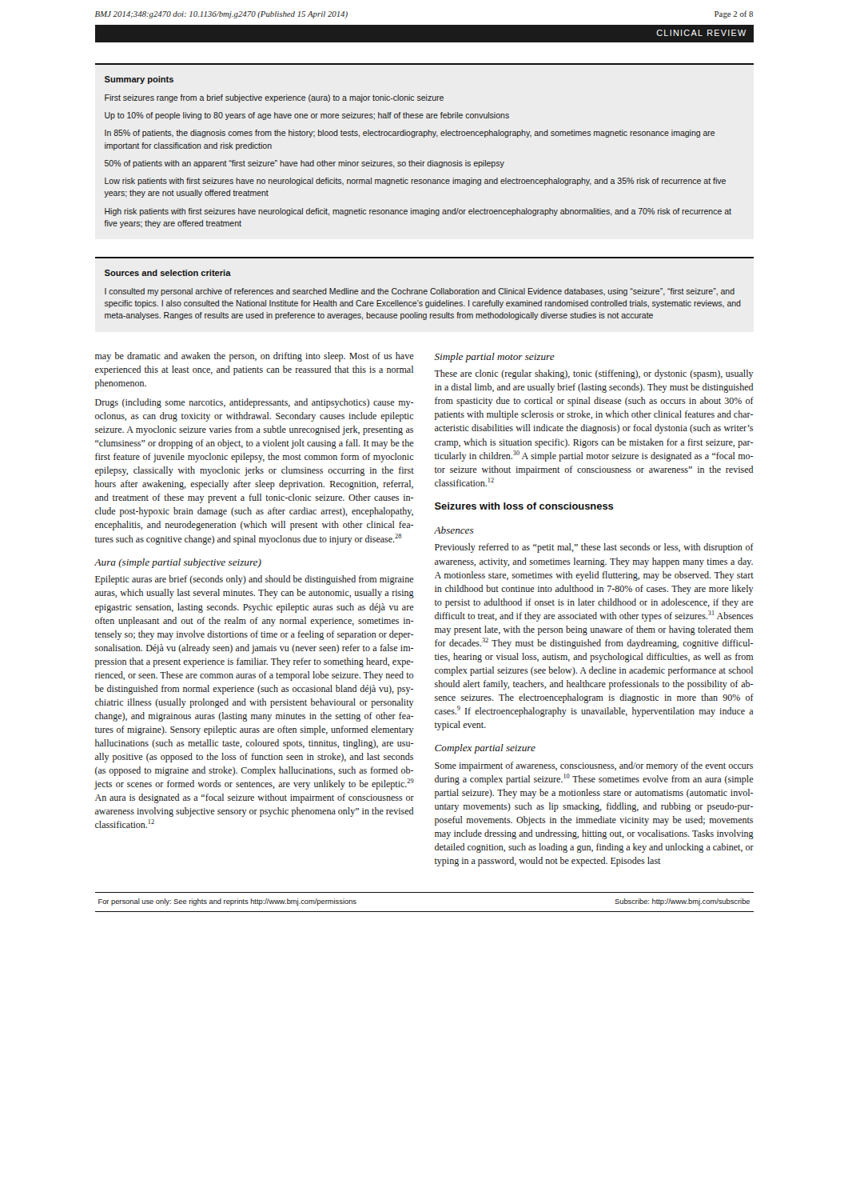BMJ 2014;348:g2470 doi: 10.1136/bmj.g2470 (Published 15 April 2014)
Page 2 of 8
Clinical Review
Summary points
First seizures range from a brief subjective experience (aura) to a major tonic-clonic seizure
Up to 10% of people living to 80 years of age have one or more seizures; half of these are febrile convulsions
In 85% of patients, the diagnosis comes from the history; blood tests, electrocardiography, electroencephalography, and sometimes magnetic resonance imaging are important for classification and risk prediction
50% of patients with an apparent “first seizure” have had other minor seizures, so their diagnosis is epilepsy
Low risk patients with first seizures have no neurological deficits, normal magnetic resonance imaging and electroencephalography, and a 35% risk of recurrence at five years; they are not usually offered treatment
High risk patients with first seizures have neurological deficit, magnetic resonance imaging and/or electroencephalography abnormalities, and a 70% risk of recurrence at five years; they are offered treatment
Sources and selection criteria
I consulted my personal archive of references and searched Medline and the Cochrane Collaboration and Clinical Evidence databases, using “seizure”, “first seizure”, and specific topics. I also consulted the National Institute for Health and Care Excellence’s guidelines. I carefully examined randomised controlled trials, systematic reviews, and meta-analyses. Ranges of results are used in preference to averages, because pooling results from methodologically diverse studies is not accurate
may be dramatic and awaken the person, on drifting into sleep. Most of us have experienced this at least once, and patients can be reassured that this is a normal phenomenon.
Drugs (including some narcotics, antidepressants, and antipsychotics) cause myoclonus, as can drug toxicity or withdrawal. Secondary causes include epileptic seizure. A myoclonic seizure varies from a subtle unrecognised jerk, presenting as “clumsiness” or dropping of an object, to a violent jolt causing a fall. It may be the first feature of juvenile myoclonic epilepsy, the most common form of myoclonic epilepsy, classically with myoclonic jerks or clumsiness occurring in the first hours after awakening, especially after sleep deprivation. Recognition, referral, and treatment of these may prevent a full tonic-clonic seizure. Other causes include post-hypoxic brain damage (such as after cardiac arrest), encephalopathy, encephalitis, and neurodegeneration (which will present with other clinical features such as cognitive change) and spinal myoclonus due to injury or disease.28
Aura (simple partial subjective seizure)
Epileptic auras are brief (seconds only) and should be distinguished from migraine auras, which usually last several minutes. They can be autonomic, usually a rising epigastric sensation, lasting seconds. Psychic epileptic auras such as déjà vu are often unpleasant and out of the realm of any normal experience, sometimes intensely so; they may involve distortions of time or a feeling of separation or depersonalisation. Déjà vu (already seen) and jamais vu (never seen) refer to a false impression that a present experience is familiar. They refer to something heard, experienced, or seen. These are common auras of a temporal lobe seizure. They need to be distinguished from normal experience (such as occasional bland déjà vu), psychiatric illness (usually prolonged and with persistent behavioural or personality change), and migrainous auras (lasting many minutes in the setting of other features of migraine). Sensory epileptic auras are often simple, unformed elementary hallucinations (such as metallic taste, coloured spots, tinnitus, tingling), are usually positive (as opposed to the loss of function seen in stroke), and last seconds (as opposed to migraine and stroke). Complex hallucinations, such as formed objects or scenes or formed words or sentences, are very unlikely to be epileptic.29 An aura is designated as a “focal seizure without impairment of consciousness or awareness involving subjective sensory or psychic phenomena only” in the revised classification.12
Simple partial motor seizure
These are clonic (regular shaking), tonic (stiffening), or dystonic (spasm), usually in a distal limb, and are usually brief (lasting seconds). They must be distinguished from spasticity due to cortical or spinal disease (such as occurs in about 30% of patients with multiple sclerosis or stroke, in which other clinical features and characteristic disabilities will indicate the diagnosis) or focal dystonia (such as writer’s cramp, which is situation specific). Rigors can be mistaken for a first seizure, particularly in children.30 A simple partial motor seizure is designated as a “focal motor seizure without impairment of consciousness or awareness” in the revised classification.12
Seizures with loss of consciousness
Absences
Previously referred to as “petit mal,” these last seconds or less, with disruption of awareness, activity, and sometimes learning. They may happen many times a day. A motionless stare, sometimes with eyelid fluttering, may be observed. They start in childhood but continue into adulthood in 7-80% of cases. They are more likely to persist to adulthood if onset is in later childhood or in adolescence, if they are difficult to treat, and if they are associated with other types of seizures.31 Absences may present late, with the person being unaware of them or having tolerated them for decades.32 They must be distinguished from daydreaming, cognitive difficulties, hearing or visual loss, autism, and psychological difficulties, as well as from complex partial seizures (see below). A decline in academic performance at school should alert family, teachers, and healthcare professionals to the possibility of absence seizures. The electroencephalogram is diagnostic in more than 90% of cases.9 If electroencephalography is unavailable, hyperventilation may induce a typical event.
Complex partial seizure
Some impairment of awareness, consciousness, and/or memory of the event occurs during a complex partial seizure.10 These sometimes evolve from an aura (simple partial seizure). They may be a motionless stare or automatisms (automatic involuntary movements) such as lip smacking, fiddling, and rubbing or pseudo-purposeful movements. Objects in the immediate vicinity may be used; movements may include dressing and undressing, hitting out, or vocalisations. Tasks involving detailed cognition, such as loading a gun, finding a key and unlocking a cabinet, or typing in a password, would not be expected. Episodes last
For personal use only: See rights and reprints http://www.bmj.com/permissions
Subscribe: http://www.bmj.com/subscribe